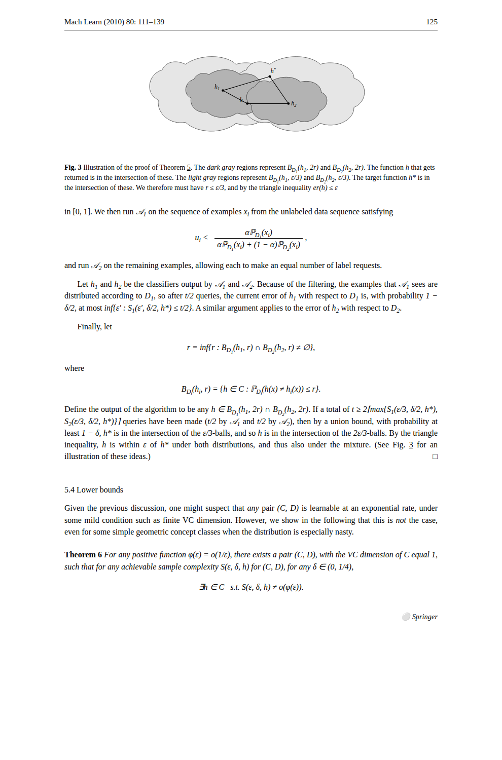Mach Learn (2010) 80: 111–139 125
Illustration of the proof of Theorem 5 Two large light gray cloud-shaped regions overlap. Inside each light gray region is a smaller dark gray cloud-shaped region; the two dark gray regions overlap. Points labeled h1 and h2 are centers of the dark regions, h* lies in the intersection of the light regions, and h lies in the intersection of the dark regions. Line segments connect h1 to h*, h1 to h, h to h2, and h* to h2. h1 h* h h2
Fig. 3 Illustration of the proof of Theorem 5. The dark gray regions represent BD1(h1, 2r) and BD2(h2, 2r). The function h that gets returned is in the intersection of these. The light gray regions represent BD1(h1, ε/3) and BD2(h2, ε/3). The target function h* is in the intersection of these. We therefore must have r ≤ ε/3, and by the triangle inequality er(h) ≤ ε
in [0, 1]. We then run 𝒜1 on the sequence of examples xi from the unlabeled data sequence satisfying
ui < αℙD1(xi) αℙD1(xi) + (1 − α)ℙD2(xi) ,
and run 𝒜2 on the remaining examples, allowing each to make an equal number of label requests.
Let h1 and h2 be the classifiers output by 𝒜1 and 𝒜2. Because of the filtering, the examples that 𝒜1 sees are distributed according to D1, so after t/2 queries, the current error of h1 with respect to D1 is, with probability 1 − δ/2, at most inf{ε′ : S1(ε′, δ/2, h*) ≤ t/2}. A similar argument applies to the error of h2 with respect to D2.
Finally, let
r = inf{r : BD1(h1, r) ∩ BD2(h2, r) ≠ ∅},
where
BDi(hi, r) = {h ∈ C : ℙDi(h(x) ≠ hi(x)) ≤ r}.
Define the output of the algorithm to be any h ∈ BD1(h1, 2r) ∩ BD2(h2, 2r). If a total of t ≥ 2⌈max{S1(ε/3, δ/2, h*), S2(ε/3, δ/2, h*)}⌉ queries have been made (t/2 by 𝒜1 and t/2 by 𝒜2), then by a union bound, with probability at least 1 − δ, h* is in the intersection of the ε/3-balls, and so h is in the intersection of the 2ε/3-balls. By the triangle inequality, h is within ε of h* under both distributions, and thus also under the mixture. (See Fig. 3 for an illustration of these ideas.)□
5.4 Lower bounds
Given the previous discussion, one might suspect that any pair (C, D) is learnable at an exponential rate, under some mild condition such as finite VC dimension. However, we show in the following that this is not the case, even for some simple geometric concept classes when the distribution is especially nasty.
Theorem 6 For any positive function φ(ε) = o(1/ε), there exists a pair (C, D), with the VC dimension of C equal 1, such that for any achievable sample complexity S(ε, δ, h) for (C, D), for any δ ∈ (0, 1/4),
∃h ∈ C s.t. S(ε, δ, h) ≠ o(φ(ε)).
⚪ Springer